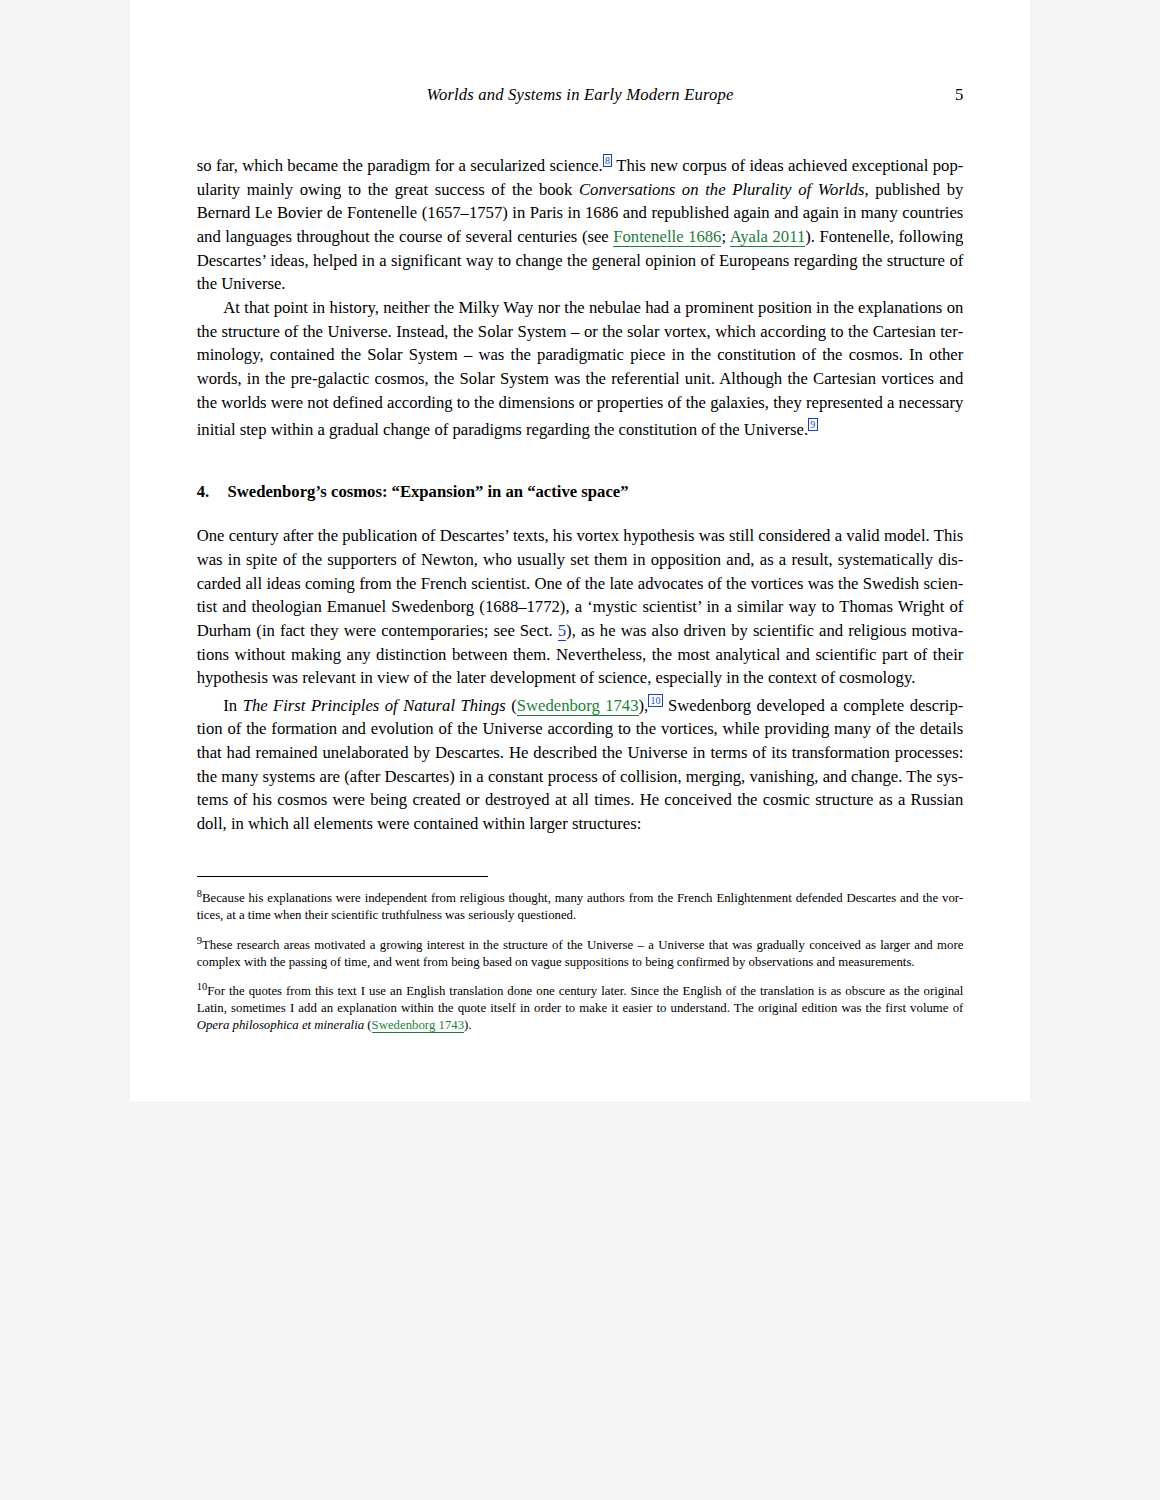Worlds and Systems in Early Modern Europe 5
so far, which became the paradigm for a secularized science.8 This new corpus of ideas achieved exceptional popularity mainly owing to the great success of the book Conversations on the Plurality of Worlds, published by Bernard Le Bovier de Fontenelle (1657–1757) in Paris in 1686 and republished again and again in many countries and languages throughout the course of several centuries (see Fontenelle 1686; Ayala 2011). Fontenelle, following Descartes’ ideas, helped in a significant way to change the general opinion of Europeans regarding the structure of the Universe.
At that point in history, neither the Milky Way nor the nebulae had a prominent position in the explanations on the structure of the Universe. Instead, the Solar System – or the solar vortex, which according to the Cartesian terminology, contained the Solar System – was the paradigmatic piece in the constitution of the cosmos. In other words, in the pre-galactic cosmos, the Solar System was the referential unit. Although the Cartesian vortices and the worlds were not defined according to the dimensions or properties of the galaxies, they represented a necessary initial step within a gradual change of paradigms regarding the constitution of the Universe.9
4. Swedenborg’s cosmos: “Expansion” in an “active space”
One century after the publication of Descartes’ texts, his vortex hypothesis was still considered a valid model. This was in spite of the supporters of Newton, who usually set them in opposition and, as a result, systematically discarded all ideas coming from the French scientist. One of the late advocates of the vortices was the Swedish scientist and theologian Emanuel Swedenborg (1688–1772), a ‘mystic scientist’ in a similar way to Thomas Wright of Durham (in fact they were contemporaries; see Sect. 5), as he was also driven by scientific and religious motivations without making any distinction between them. Nevertheless, the most analytical and scientific part of their hypothesis was relevant in view of the later development of science, especially in the context of cosmology.
In The First Principles of Natural Things (Swedenborg 1743),10 Swedenborg developed a complete description of the formation and evolution of the Universe according to the vortices, while providing many of the details that had remained unelaborated by Descartes. He described the Universe in terms of its transformation processes: the many systems are (after Descartes) in a constant process of collision, merging, vanishing, and change. The systems of his cosmos were being created or destroyed at all times. He conceived the cosmic structure as a Russian doll, in which all elements were contained within larger structures:
8Because his explanations were independent from religious thought, many authors from the French Enlightenment defended Descartes and the vortices, at a time when their scientific truthfulness was seriously questioned.
9These research areas motivated a growing interest in the structure of the Universe – a Universe that was gradually conceived as larger and more complex with the passing of time, and went from being based on vague suppositions to being confirmed by observations and measurements.
10For the quotes from this text I use an English translation done one century later. Since the English of the translation is as obscure as the original Latin, sometimes I add an explanation within the quote itself in order to make it easier to understand. The original edition was the first volume of Opera philosophica et mineralia (Swedenborg 1743).